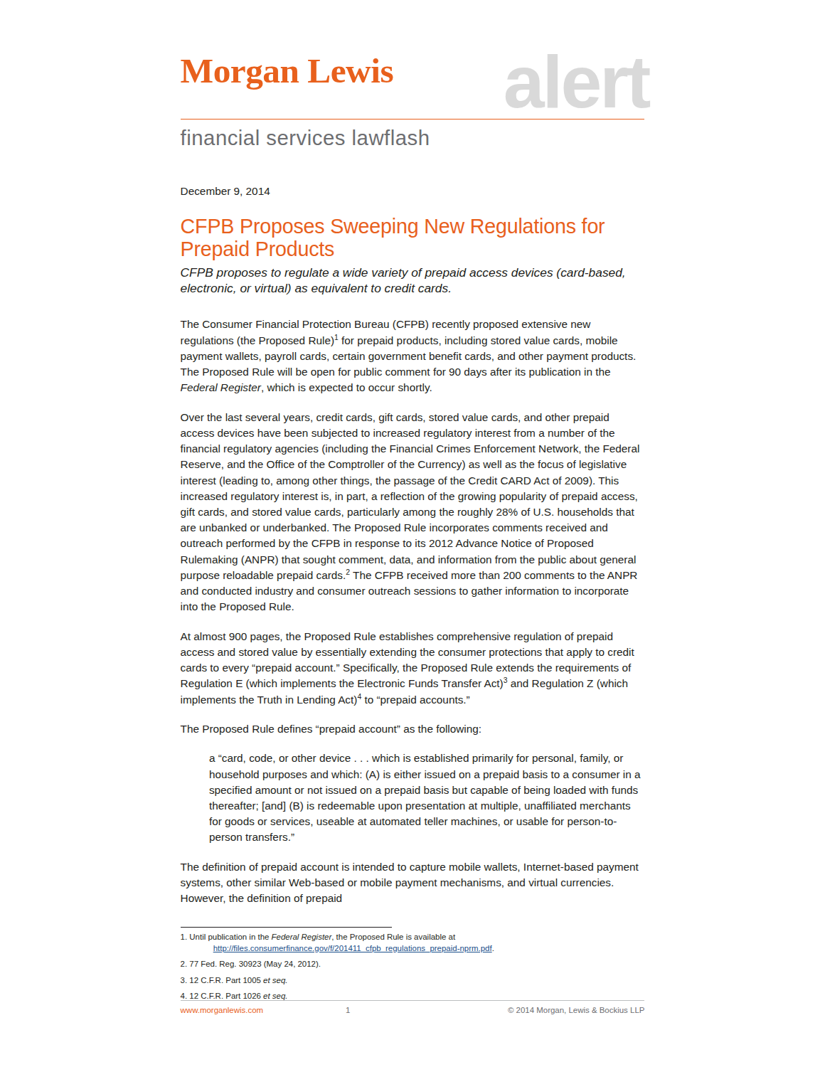alert
Morgan Lewis
financial services lawflash
December 9, 2014
CFPB Proposes Sweeping New Regulations for Prepaid Products
CFPB proposes to regulate a wide variety of prepaid access devices (card-based, electronic, or virtual) as equivalent to credit cards.
The Consumer Financial Protection Bureau (CFPB) recently proposed extensive new regulations (the Proposed Rule)1 for prepaid products, including stored value cards, mobile payment wallets, payroll cards, certain government benefit cards, and other payment products. The Proposed Rule will be open for public comment for 90 days after its publication in the Federal Register, which is expected to occur shortly.
Over the last several years, credit cards, gift cards, stored value cards, and other prepaid access devices have been subjected to increased regulatory interest from a number of the financial regulatory agencies (including the Financial Crimes Enforcement Network, the Federal Reserve, and the Office of the Comptroller of the Currency) as well as the focus of legislative interest (leading to, among other things, the passage of the Credit CARD Act of 2009). This increased regulatory interest is, in part, a reflection of the growing popularity of prepaid access, gift cards, and stored value cards, particularly among the roughly 28% of U.S. households that are unbanked or underbanked. The Proposed Rule incorporates comments received and outreach performed by the CFPB in response to its 2012 Advance Notice of Proposed Rulemaking (ANPR) that sought comment, data, and information from the public about general purpose reloadable prepaid cards.2 The CFPB received more than 200 comments to the ANPR and conducted industry and consumer outreach sessions to gather information to incorporate into the Proposed Rule.
At almost 900 pages, the Proposed Rule establishes comprehensive regulation of prepaid access and stored value by essentially extending the consumer protections that apply to credit cards to every “prepaid account.” Specifically, the Proposed Rule extends the requirements of Regulation E (which implements the Electronic Funds Transfer Act)3 and Regulation Z (which implements the Truth in Lending Act)4 to “prepaid accounts.”
The Proposed Rule defines “prepaid account” as the following:
a “card, code, or other device . . . which is established primarily for personal, family, or household purposes and which: (A) is either issued on a prepaid basis to a consumer in a specified amount or not issued on a prepaid basis but capable of being loaded with funds thereafter; [and] (B) is redeemable upon presentation at multiple, unaffiliated merchants for goods or services, useable at automated teller machines, or usable for person-to-person transfers.”
The definition of prepaid account is intended to capture mobile wallets, Internet-based payment systems, other similar Web-based or mobile payment mechanisms, and virtual currencies. However, the definition of prepaid
1. Until publication in the Federal Register, the Proposed Rule is available at http://files.consumerfinance.gov/f/201411_cfpb_regulations_prepaid-nprm.pdf.
2. 77 Fed. Reg. 30923 (May 24, 2012).
3. 12 C.F.R. Part 1005 et seq.
4. 12 C.F.R. Part 1026 et seq.
www.morganlewis.com 1 © 2014 Morgan, Lewis & Bockius LLP